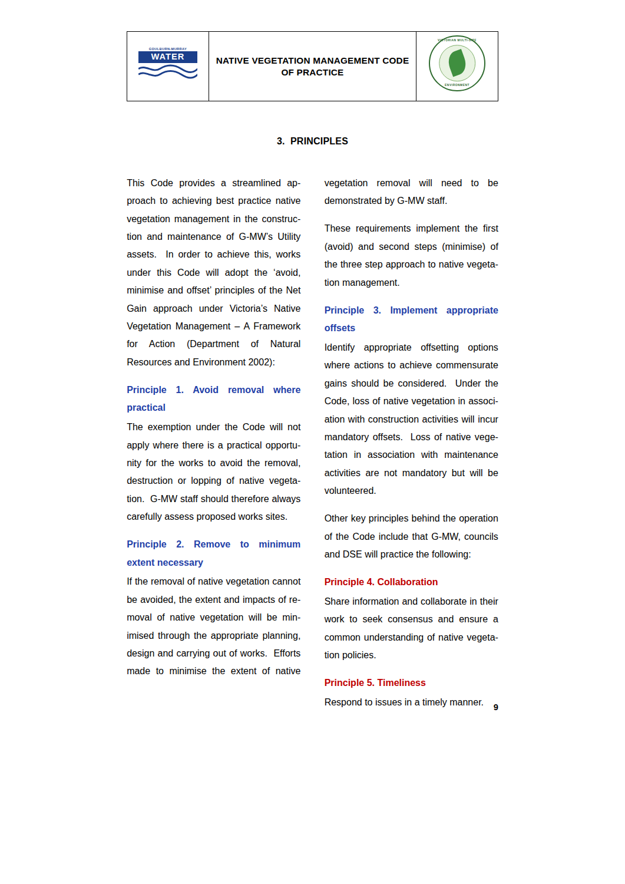| GOULBURN-MURRAY WATER | NATIVE VEGETATION MANAGEMENT CODE OF PRACTICE | VICTORIAN MULTI-SITE ENVIRONMENT |
3. PRINCIPLES
This Code provides a streamlined approach to achieving best practice native vegetation management in the construction and maintenance of G-MW’s Utility assets. In order to achieve this, works under this Code will adopt the ‘avoid, minimise and offset’ principles of the Net Gain approach under Victoria’s Native Vegetation Management – A Framework for Action (Department of Natural Resources and Environment 2002):
Principle 1. Avoid removal where practical
The exemption under the Code will not apply where there is a practical opportunity for the works to avoid the removal, destruction or lopping of native vegetation. G-MW staff should therefore always carefully assess proposed works sites.
Principle 2. Remove to minimum extent necessary
If the removal of native vegetation cannot be avoided, the extent and impacts of removal of native vegetation will be minimised through the appropriate planning, design and carrying out of works. Efforts made to minimise the extent of native vegetation removal will need to be demonstrated by G-MW staff.
These requirements implement the first (avoid) and second steps (minimise) of the three step approach to native vegetation management.
Principle 3. Implement appropriate offsets
Identify appropriate offsetting options where actions to achieve commensurate gains should be considered. Under the Code, loss of native vegetation in association with construction activities will incur mandatory offsets. Loss of native vegetation in association with maintenance activities are not mandatory but will be volunteered.
Other key principles behind the operation of the Code include that G-MW, councils and DSE will practice the following:
Principle 4. Collaboration
Share information and collaborate in their work to seek consensus and ensure a common understanding of native vegetation policies.
Principle 5. Timeliness
Respond to issues in a timely manner.
9